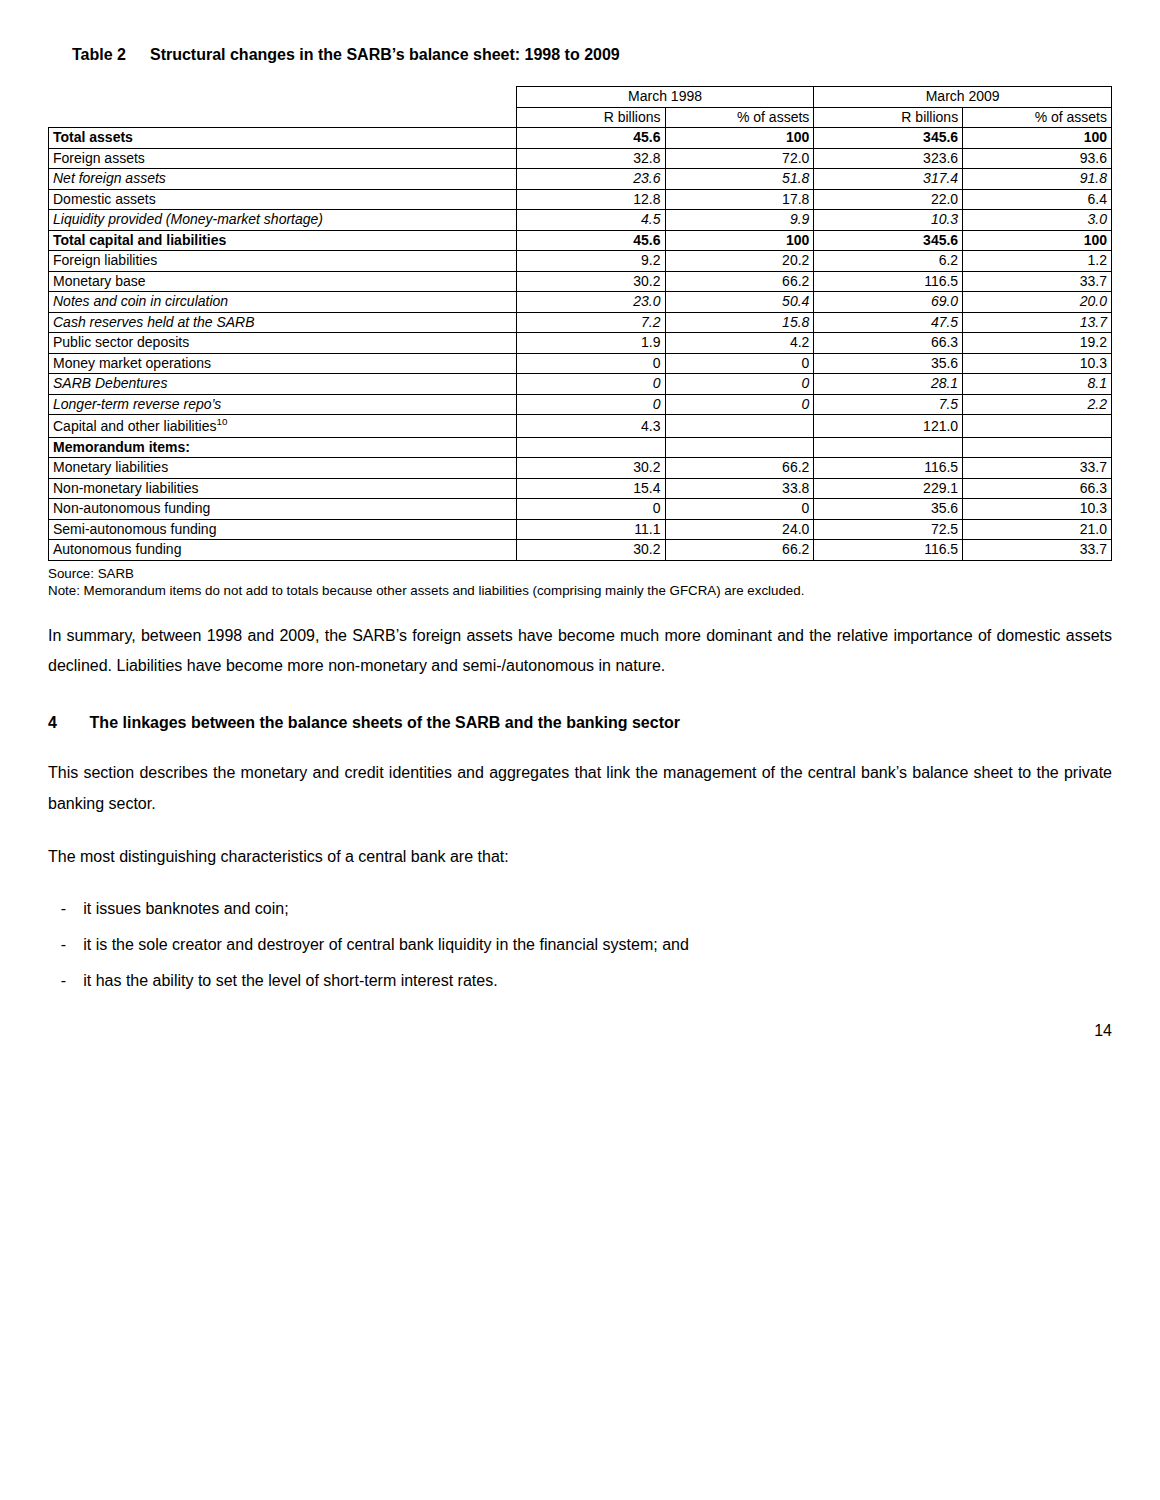Table 2 Structural changes in the SARB’s balance sheet: 1998 to 2009
| | March 1998 | March 2009 |
| --- | --- | --- |
| | R billions | % of assets | R billions | % of assets |
| Total assets | 45.6 | 100 | 345.6 | 100 |
| Foreign assets | 32.8 | 72.0 | 323.6 | 93.6 |
| Net foreign assets | 23.6 | 51.8 | 317.4 | 91.8 |
| Domestic assets | 12.8 | 17.8 | 22.0 | 6.4 |
| Liquidity provided (Money-market shortage) | 4.5 | 9.9 | 10.3 | 3.0 |
| Total capital and liabilities | 45.6 | 100 | 345.6 | 100 |
| Foreign liabilities | 9.2 | 20.2 | 6.2 | 1.2 |
| Monetary base | 30.2 | 66.2 | 116.5 | 33.7 |
| Notes and coin in circulation | 23.0 | 50.4 | 69.0 | 20.0 |
| Cash reserves held at the SARB | 7.2 | 15.8 | 47.5 | 13.7 |
| Public sector deposits | 1.9 | 4.2 | 66.3 | 19.2 |
| Money market operations | 0 | 0 | 35.6 | 10.3 |
| SARB Debentures | 0 | 0 | 28.1 | 8.1 |
| Longer-term reverse repo’s | 0 | 0 | 7.5 | 2.2 |
| Capital and other liabilities 10 | 4.3 | | 121.0 | |
| Memorandum items: | | | | |
| Monetary liabilities | 30.2 | 66.2 | 116.5 | 33.7 |
| Non-monetary liabilities | 15.4 | 33.8 | 229.1 | 66.3 |
| Non-autonomous funding | 0 | 0 | 35.6 | 10.3 |
| Semi-autonomous funding | 11.1 | 24.0 | 72.5 | 21.0 |
| Autonomous funding | 30.2 | 66.2 | 116.5 | 33.7 |
Source: SARB
Note: Memorandum items do not add to totals because other assets and liabilities (comprising mainly the GFCRA) are excluded.
In summary, between 1998 and 2009, the SARB’s foreign assets have become much more dominant and the relative importance of domestic assets declined. Liabilities have become more non-monetary and semi-/autonomous in nature.
4 The linkages between the balance sheets of the SARB and the banking sector
This section describes the monetary and credit identities and aggregates that link the management of the central bank’s balance sheet to the private banking sector.
The most distinguishing characteristics of a central bank are that:
it issues banknotes and coin;
it is the sole creator and destroyer of central bank liquidity in the financial system; and
it has the ability to set the level of short-term interest rates.
14